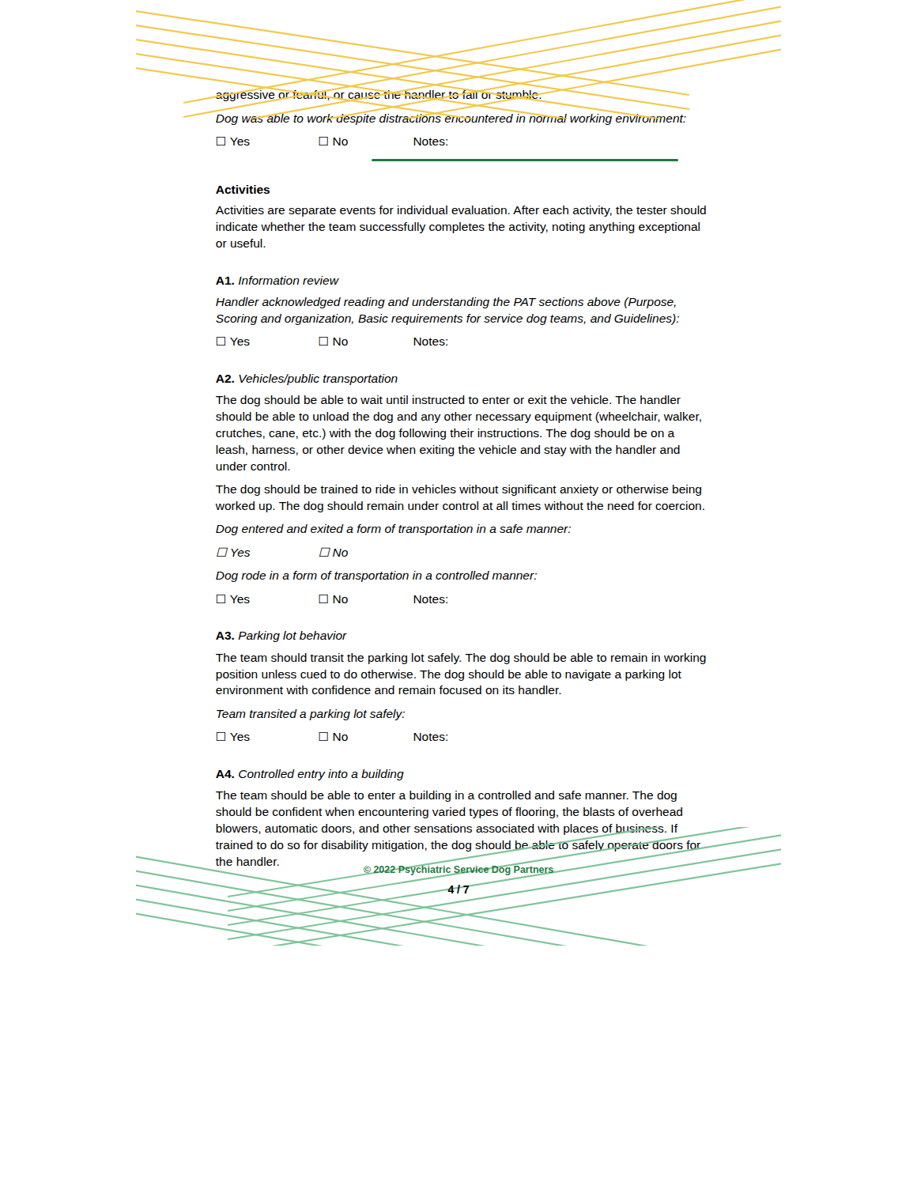aggressive or fearful, or cause the handler to fall or stumble.
Dog was able to work despite distractions encountered in normal working environment:
☐ Yes☐ No Notes:
Activities
Activities are separate events for individual evaluation. After each activity, the tester should indicate whether the team successfully completes the activity, noting anything exceptional or useful.
A1. Information review
Handler acknowledged reading and understanding the PAT sections above (Purpose, Scoring and organization, Basic requirements for service dog teams, and Guidelines):
☐ Yes☐ No Notes:
A2. Vehicles/public transportation
The dog should be able to wait until instructed to enter or exit the vehicle. The handler should be able to unload the dog and any other necessary equipment (wheelchair, walker, crutches, cane, etc.) with the dog following their instructions. The dog should be on a leash, harness, or other device when exiting the vehicle and stay with the handler and under control.
The dog should be trained to ride in vehicles without significant anxiety or otherwise being worked up. The dog should remain under control at all times without the need for coercion.
Dog entered and exited a form of transportation in a safe manner:
☐ Yes☐ No
Dog rode in a form of transportation in a controlled manner:
☐ Yes☐ No Notes:
A3. Parking lot behavior
The team should transit the parking lot safely. The dog should be able to remain in working position unless cued to do otherwise. The dog should be able to navigate a parking lot environment with confidence and remain focused on its handler.
Team transited a parking lot safely:
☐ Yes☐ No Notes:
A4. Controlled entry into a building
The team should be able to enter a building in a controlled and safe manner. The dog should be confident when encountering varied types of flooring, the blasts of overhead blowers, automatic doors, and other sensations associated with places of business. If trained to do so for disability mitigation, the dog should be able to safely operate doors for the handler.
© 2022 Psychiatric Service Dog Partners
4 / 7